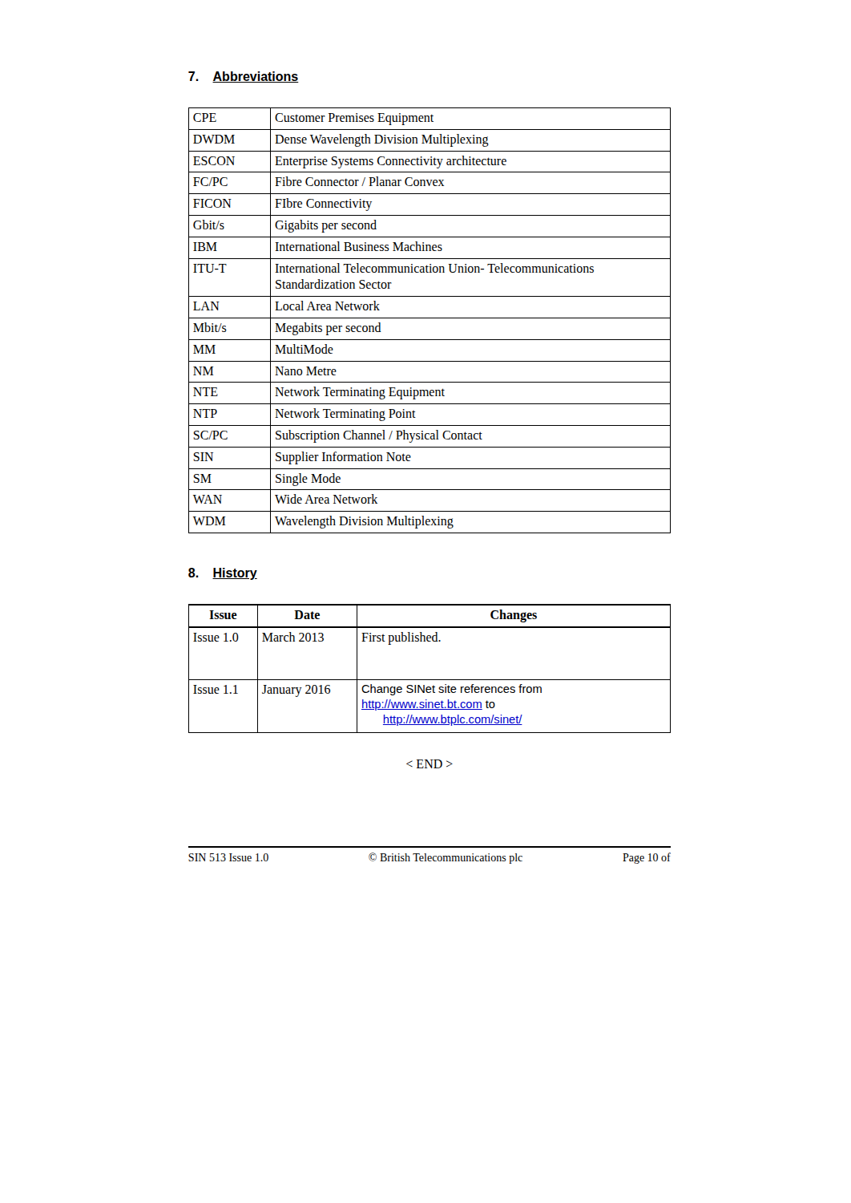7. Abbreviations
| CPE | Customer Premises Equipment |
| DWDM | Dense Wavelength Division Multiplexing |
| ESCON | Enterprise Systems Connectivity architecture |
| FC/PC | Fibre Connector / Planar Convex |
| FICON | FIbre Connectivity |
| Gbit/s | Gigabits per second |
| IBM | International Business Machines |
| ITU-T | International Telecommunication Union- Telecommunications Standardization Sector |
| LAN | Local Area Network |
| Mbit/s | Megabits per second |
| MM | MultiMode |
| NM | Nano Metre |
| NTE | Network Terminating Equipment |
| NTP | Network Terminating Point |
| SC/PC | Subscription Channel / Physical Contact |
| SIN | Supplier Information Note |
| SM | Single Mode |
| WAN | Wide Area Network |
| WDM | Wavelength Division Multiplexing |
8. History
| Issue | Date | Changes |
| --- | --- | --- |
| Issue 1.0 | March 2013 | First published. |
| Issue 1.1 | January 2016 | Change SINet site references from http://www.sinet.bt.com to http://www.btplc.com/sinet/ |
< END >
SIN 513 Issue 1.0
© British Telecommunications plc
Page 10 of